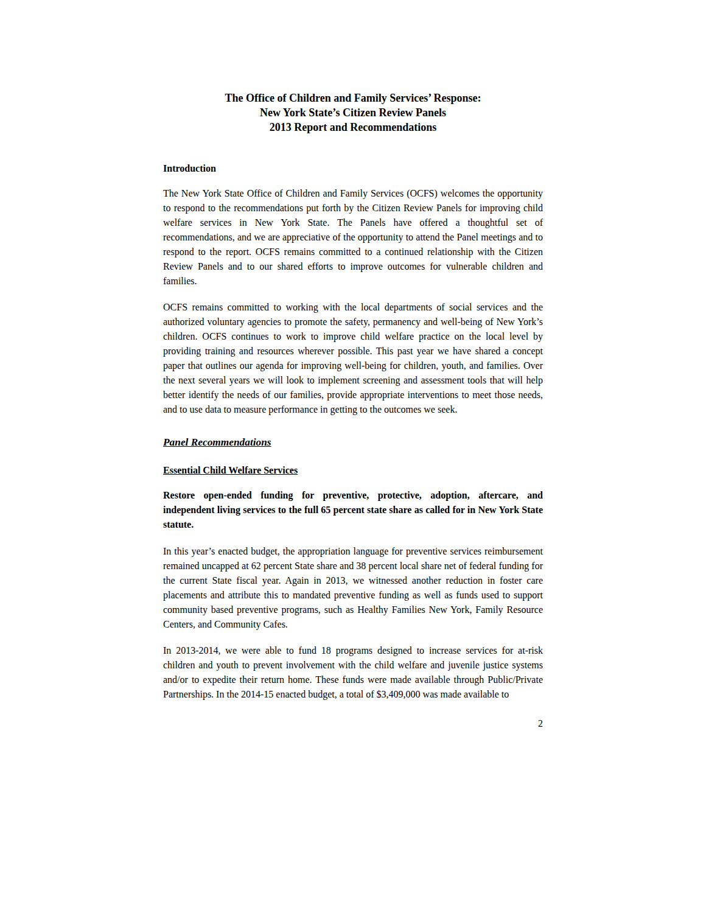The Office of Children and Family Services’ Response: New York State’s Citizen Review Panels 2013 Report and Recommendations
Introduction
The New York State Office of Children and Family Services (OCFS) welcomes the opportunity to respond to the recommendations put forth by the Citizen Review Panels for improving child welfare services in New York State. The Panels have offered a thoughtful set of recommendations, and we are appreciative of the opportunity to attend the Panel meetings and to respond to the report. OCFS remains committed to a continued relationship with the Citizen Review Panels and to our shared efforts to improve outcomes for vulnerable children and families.
OCFS remains committed to working with the local departments of social services and the authorized voluntary agencies to promote the safety, permanency and well-being of New York’s children. OCFS continues to work to improve child welfare practice on the local level by providing training and resources wherever possible. This past year we have shared a concept paper that outlines our agenda for improving well-being for children, youth, and families. Over the next several years we will look to implement screening and assessment tools that will help better identify the needs of our families, provide appropriate interventions to meet those needs, and to use data to measure performance in getting to the outcomes we seek.
Panel Recommendations
Essential Child Welfare Services
Restore open-ended funding for preventive, protective, adoption, aftercare, and independent living services to the full 65 percent state share as called for in New York State statute.
In this year’s enacted budget, the appropriation language for preventive services reimbursement remained uncapped at 62 percent State share and 38 percent local share net of federal funding for the current State fiscal year. Again in 2013, we witnessed another reduction in foster care placements and attribute this to mandated preventive funding as well as funds used to support community based preventive programs, such as Healthy Families New York, Family Resource Centers, and Community Cafes.
In 2013-2014, we were able to fund 18 programs designed to increase services for at-risk children and youth to prevent involvement with the child welfare and juvenile justice systems and/or to expedite their return home. These funds were made available through Public/Private Partnerships. In the 2014-15 enacted budget, a total of $3,409,000 was made available to
2